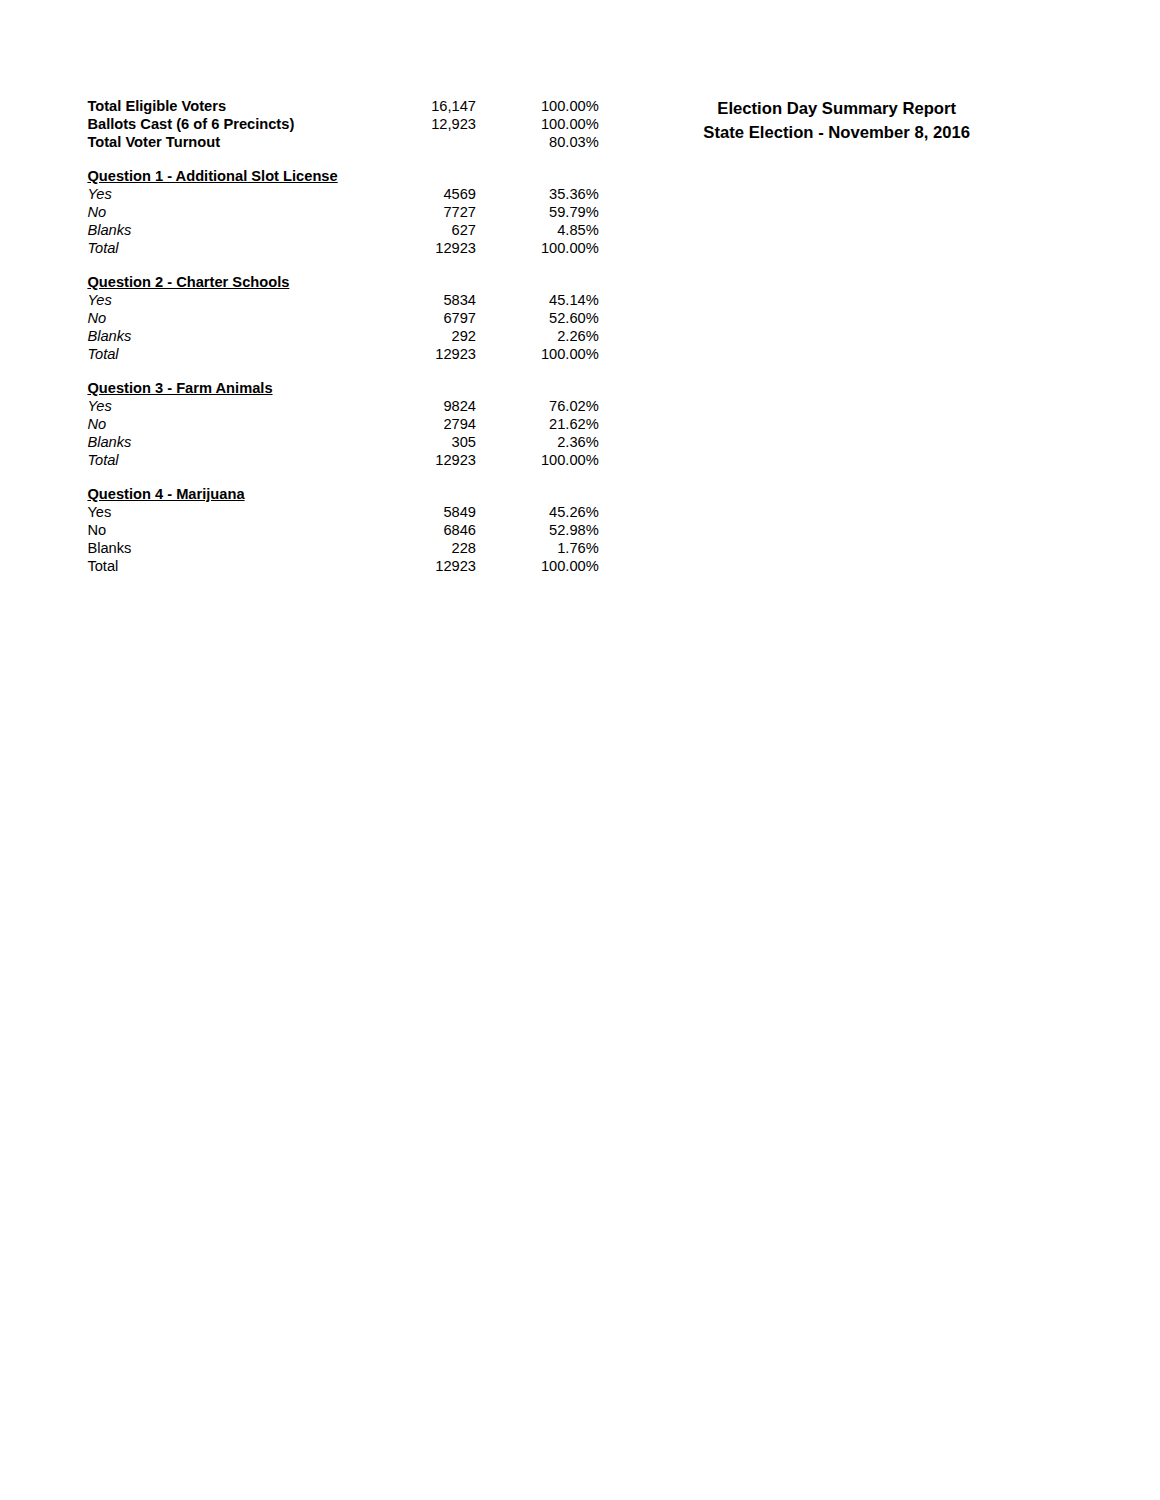| / Total Eligible Voters / 16,147 / 100.00% / / Ballots Cast (6 of 6 Precincts) / 12,923 / 100.00% / / Total Voter Turnout / / 80.03% / / Question 1 - Additional Slot License / / / / Yes / 4569 / 35.36% / / No / 7727 / 59.79% / / Blanks / 627 / 4.85% / / Total / 12923 / 100.00% / / Question 2 - Charter Schools / / / / Yes / 5834 / 45.14% / / No / 6797 / 52.60% / / Blanks / 292 / 2.26% / / Total / 12923 / 100.00% / / Question 3 - Farm Animals / / / / Yes / 9824 / 76.02% / / No / 2794 / 21.62% / / Blanks / 305 / 2.36% / / Total / 12923 / 100.00% / / Question 4 - Marijuana / / / / Yes / 5849 / 45.26% / / No / 6846 / 52.98% / / Blanks / 228 / 1.76% / / Total / 12923 / 100.00% / | Election Day Summary Report State Election - November 8, 2016 |